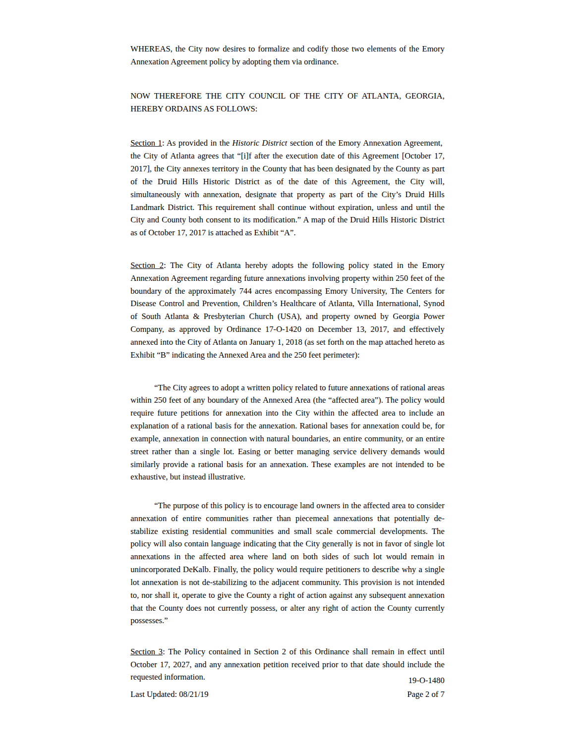WHEREAS, the City now desires to formalize and codify those two elements of the Emory Annexation Agreement policy by adopting them via ordinance.
NOW THEREFORE THE CITY COUNCIL OF THE CITY OF ATLANTA, GEORGIA, HEREBY ORDAINS AS FOLLOWS:
Section 1: As provided in the Historic District section of the Emory Annexation Agreement, the City of Atlanta agrees that “[i]f after the execution date of this Agreement [October 17, 2017], the City annexes territory in the County that has been designated by the County as part of the Druid Hills Historic District as of the date of this Agreement, the City will, simultaneously with annexation, designate that property as part of the City’s Druid Hills Landmark District. This requirement shall continue without expiration, unless and until the City and County both consent to its modification.” A map of the Druid Hills Historic District as of October 17, 2017 is attached as Exhibit “A”.
Section 2: The City of Atlanta hereby adopts the following policy stated in the Emory Annexation Agreement regarding future annexations involving property within 250 feet of the boundary of the approximately 744 acres encompassing Emory University, The Centers for Disease Control and Prevention, Children’s Healthcare of Atlanta, Villa International, Synod of South Atlanta & Presbyterian Church (USA), and property owned by Georgia Power Company, as approved by Ordinance 17-O-1420 on December 13, 2017, and effectively annexed into the City of Atlanta on January 1, 2018 (as set forth on the map attached hereto as Exhibit “B” indicating the Annexed Area and the 250 feet perimeter):
“The City agrees to adopt a written policy related to future annexations of rational areas within 250 feet of any boundary of the Annexed Area (the “affected area”). The policy would require future petitions for annexation into the City within the affected area to include an explanation of a rational basis for the annexation. Rational bases for annexation could be, for example, annexation in connection with natural boundaries, an entire community, or an entire street rather than a single lot. Easing or better managing service delivery demands would similarly provide a rational basis for an annexation. These examples are not intended to be exhaustive, but instead illustrative.
“The purpose of this policy is to encourage land owners in the affected area to consider annexation of entire communities rather than piecemeal annexations that potentially de-stabilize existing residential communities and small scale commercial developments. The policy will also contain language indicating that the City generally is not in favor of single lot annexations in the affected area where land on both sides of such lot would remain in unincorporated DeKalb. Finally, the policy would require petitioners to describe why a single lot annexation is not de-stabilizing to the adjacent community. This provision is not intended to, nor shall it, operate to give the County a right of action against any subsequent annexation that the County does not currently possess, or alter any right of action the County currently possesses.”
Section 3: The Policy contained in Section 2 of this Ordinance shall remain in effect until October 17, 2027, and any annexation petition received prior to that date should include the requested information.
19-O-1480
Last Updated: 08/21/19
Page 2 of 7